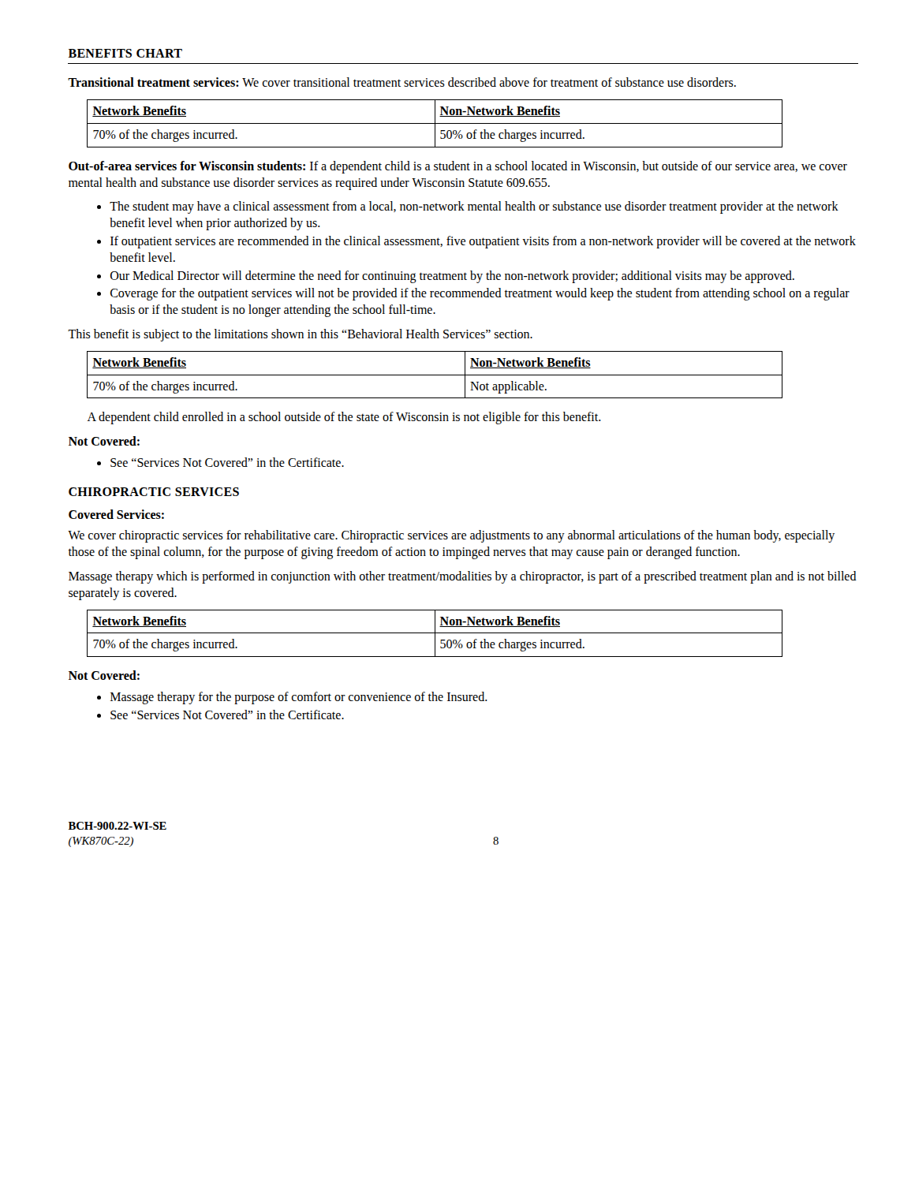BENEFITS CHART
Transitional treatment services: We cover transitional treatment services described above for treatment of substance use disorders.
| Network Benefits | Non-Network Benefits |
| --- | --- |
| 70% of the charges incurred. | 50% of the charges incurred. |
Out-of-area services for Wisconsin students: If a dependent child is a student in a school located in Wisconsin, but outside of our service area, we cover mental health and substance use disorder services as required under Wisconsin Statute 609.655.
The student may have a clinical assessment from a local, non-network mental health or substance use disorder treatment provider at the network benefit level when prior authorized by us.
If outpatient services are recommended in the clinical assessment, five outpatient visits from a non-network provider will be covered at the network benefit level.
Our Medical Director will determine the need for continuing treatment by the non-network provider; additional visits may be approved.
Coverage for the outpatient services will not be provided if the recommended treatment would keep the student from attending school on a regular basis or if the student is no longer attending the school full-time.
This benefit is subject to the limitations shown in this “Behavioral Health Services” section.
| Network Benefits | Non-Network Benefits |
| --- | --- |
| 70% of the charges incurred. | Not applicable. |
A dependent child enrolled in a school outside of the state of Wisconsin is not eligible for this benefit.
Not Covered:
See “Services Not Covered” in the Certificate.
CHIROPRACTIC SERVICES
Covered Services:
We cover chiropractic services for rehabilitative care. Chiropractic services are adjustments to any abnormal articulations of the human body, especially those of the spinal column, for the purpose of giving freedom of action to impinged nerves that may cause pain or deranged function.
Massage therapy which is performed in conjunction with other treatment/modalities by a chiropractor, is part of a prescribed treatment plan and is not billed separately is covered.
| Network Benefits | Non-Network Benefits |
| --- | --- |
| 70% of the charges incurred. | 50% of the charges incurred. |
Not Covered:
Massage therapy for the purpose of comfort or convenience of the Insured.
See “Services Not Covered” in the Certificate.
BCH-900.22-WI-SE
(WK870C-22)
8